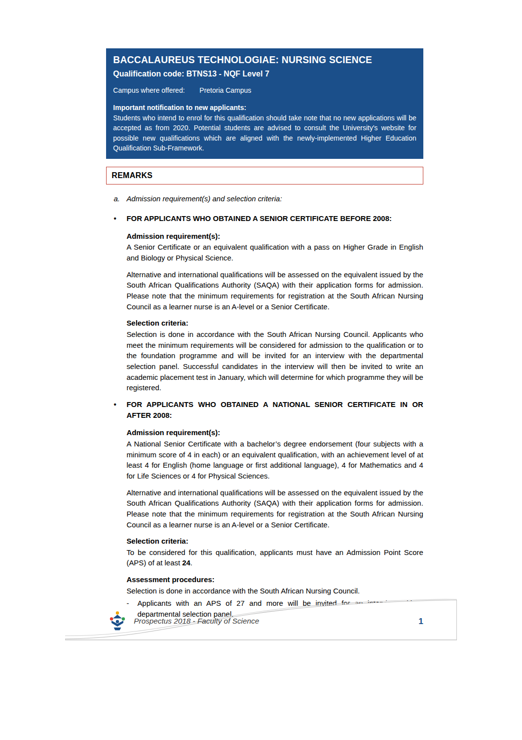BACCALAUREUS TECHNOLOGIAE: NURSING SCIENCE
Qualification code: BTNS13 - NQF Level 7
Campus where offered: Pretoria Campus
Important notification to new applicants:
Students who intend to enrol for this qualification should take note that no new applications will be accepted as from 2020. Potential students are advised to consult the University's website for possible new qualifications which are aligned with the newly-implemented Higher Education Qualification Sub-Framework.
REMARKS
a. Admission requirement(s) and selection criteria:
•
For applicants who obtained a Senior Certificate before 2008:
Admission requirement(s):
A Senior Certificate or an equivalent qualification with a pass on Higher Grade in English and Biology or Physical Science.
Alternative and international qualifications will be assessed on the equivalent issued by the South African Qualifications Authority (SAQA) with their application forms for admission. Please note that the minimum requirements for registration at the South African Nursing Council as a learner nurse is an A-level or a Senior Certificate.
Selection criteria:
Selection is done in accordance with the South African Nursing Council. Applicants who meet the minimum requirements will be considered for admission to the qualification or to the foundation programme and will be invited for an interview with the departmental selection panel. Successful candidates in the interview will then be invited to write an academic placement test in January, which will determine for which programme they will be registered.
•
For applicants who obtained a National Senior Certificate in or after 2008:
Admission requirement(s):
A National Senior Certificate with a bachelor’s degree endorsement (four subjects with a minimum score of 4 in each) or an equivalent qualification, with an achievement level of at least 4 for English (home language or first additional language), 4 for Mathematics and 4 for Life Sciences or 4 for Physical Sciences.
Alternative and international qualifications will be assessed on the equivalent issued by the South African Qualifications Authority (SAQA) with their application forms for admission. Please note that the minimum requirements for registration at the South African Nursing Council as a learner nurse is an A-level or a Senior Certificate.
Selection criteria:
To be considered for this qualification, applicants must have an Admission Point Score (APS) of at least 24.
Assessment procedures:
Selection is done in accordance with the South African Nursing Council.
- Applicants with an APS of 27 and more will be invited for an interview with a departmental selection panel.
Prospectus 2018 - Faculty of Science 1